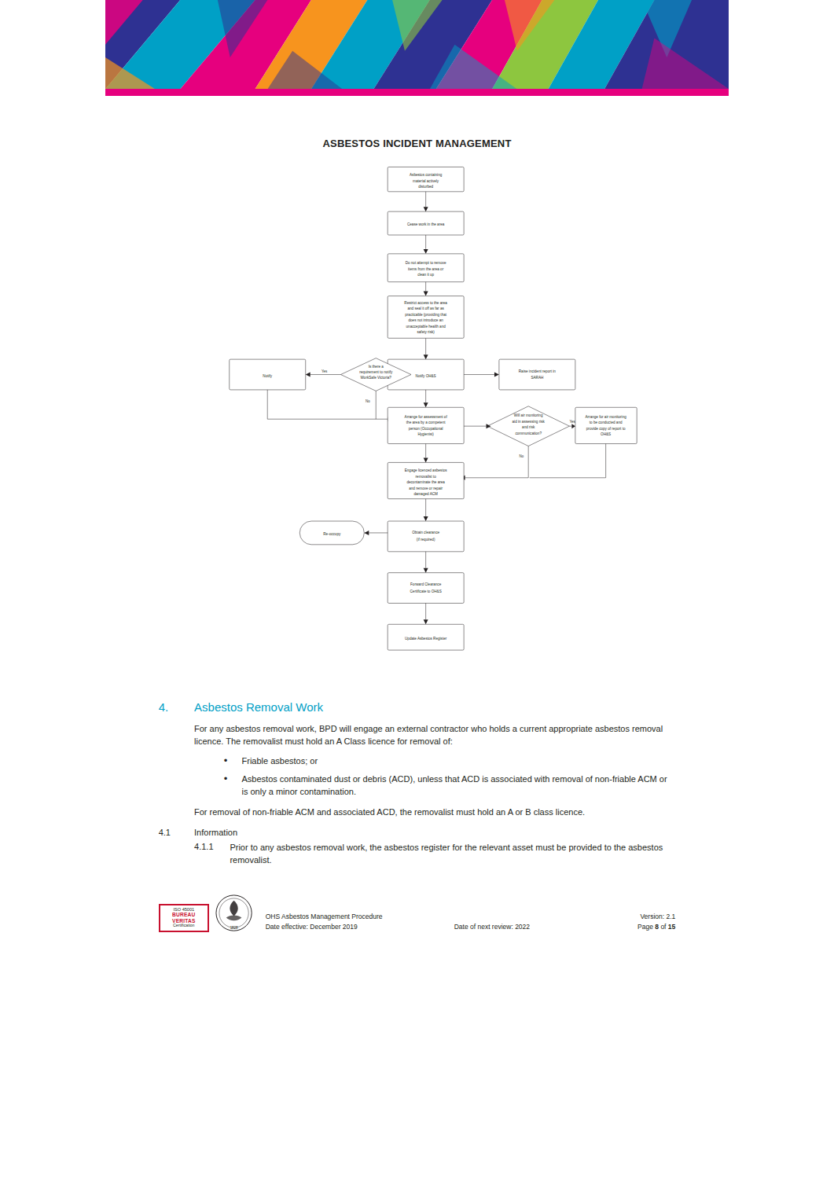ASBESTOS INCIDENT MANAGEMENT
Asbestos containing material actively disturbed Cease work in the area Do not attempt to remove items from the area or clean it up Restrict access to the area and seal it off as far as practicable (providing that does not introduce an unacceptable health and safety risk) Notify OH&S Raise incident report in SARAH Is there a requirement to notify WorkSafe Victoria? Notify Yes No Arrange for assessment of the area by a competent person (Occupational Hygienist) Will air monitoring aid in assessing risk and risk communication? Arrange for air monitoring to be conducted and provide copy of report to OH&S Yes No Engage licenced asbestos removalist to decontaminate the area and remove or repair damaged ACM Obtain clearance (if required) Re-occupy Forward Clearance Certificate to OH&S Update Asbestos Register
4. Asbestos Removal Work
For any asbestos removal work, BPD will engage an external contractor who holds a current appropriate asbestos removal licence. The removalist must hold an A Class licence for removal of:
Friable asbestos; or
Asbestos contaminated dust or debris (ACD), unless that ACD is associated with removal of non-friable ACM or is only a minor contamination.
For removal of non-friable ACM and associated ACD, the removalist must hold an A or B class licence.
4.1
Information
4.1.1
Prior to any asbestos removal work, the asbestos register for the relevant asset must be provided to the asbestos removalist.
ISO 45001
BUREAU VERITAS
Certification
1828
OHS Asbestos Management Procedure
Version: 2.1
Date effective: December 2019
Date of next review: 2022
Page 8 of 15